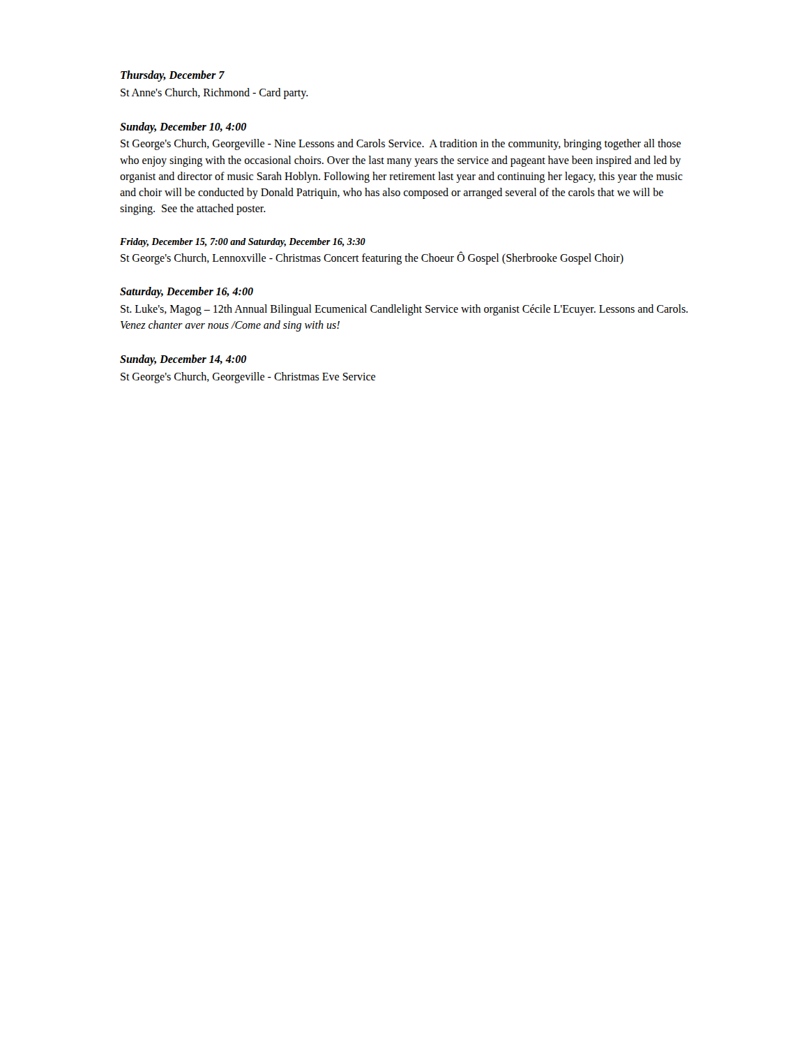Thursday, December 7
St Anne's Church, Richmond - Card party.
Sunday, December 10, 4:00
St George's Church, Georgeville - Nine Lessons and Carols Service. A tradition in the community, bringing together all those who enjoy singing with the occasional choirs. Over the last many years the service and pageant have been inspired and led by organist and director of music Sarah Hoblyn. Following her retirement last year and continuing her legacy, this year the music and choir will be conducted by Donald Patriquin, who has also composed or arranged several of the carols that we will be singing. See the attached poster.
Friday, December 15, 7:00 and Saturday, December 16, 3:30
St George's Church, Lennoxville - Christmas Concert featuring the Choeur Ô Gospel (Sherbrooke Gospel Choir)
Saturday, December 16, 4:00
St. Luke's, Magog – 12th Annual Bilingual Ecumenical Candlelight Service with organist Cécile L'Ecuyer. Lessons and Carols. Venez chanter aver nous /Come and sing with us!
Sunday, December 14, 4:00
St George's Church, Georgeville - Christmas Eve Service